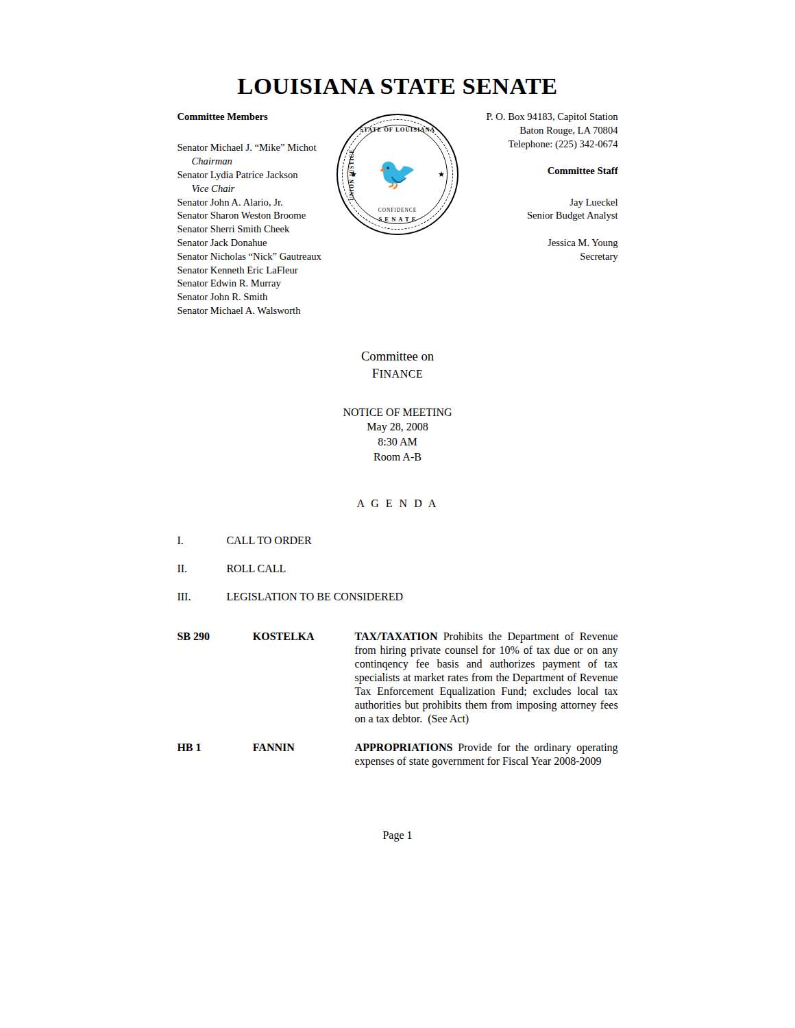LOUISIANA STATE SENATE
| Committee Members Senator Michael J. “Mike” Michot Chairman Senator Lydia Patrice Jackson Vice Chair Senator John A. Alario, Jr. Senator Sharon Weston Broome Senator Sherri Smith Cheek Senator Jack Donahue Senator Nicholas “Nick” Gautreaux Senator Kenneth Eric LaFleur Senator Edwin R. Murray Senator John R. Smith Senator Michael A. Walsworth | STATE OF LOUISIANA UNION JUSTICE ★ ★ 🐦 CONFIDENCE S E N A T E | P. O. Box 94183, Capitol Station Baton Rouge, LA 70804 Telephone: (225) 342-0674 Committee Staff Jay Lueckel Senior Budget Analyst Jessica M. Young Secretary |
Committee on
FINANCE
NOTICE OF MEETING
May 28, 2008
8:30 AM
Room A-B
A G E N D A
| I. | CALL TO ORDER |
| II. | ROLL CALL |
| III. | LEGISLATION TO BE CONSIDERED |
| SB 290 | KOSTELKA | TAX/TAXATION Prohibits the Department of Revenue from hiring private counsel for 10% of tax due or on any continqency fee basis and authorizes payment of tax specialists at market rates from the Department of Revenue Tax Enforcement Equalization Fund; excludes local tax authorities but prohibits them from imposing attorney fees on a tax debtor. (See Act) |
| HB 1 | FANNIN | APPROPRIATIONS Provide for the ordinary operating expenses of state government for Fiscal Year 2008-2009 |
Page 1